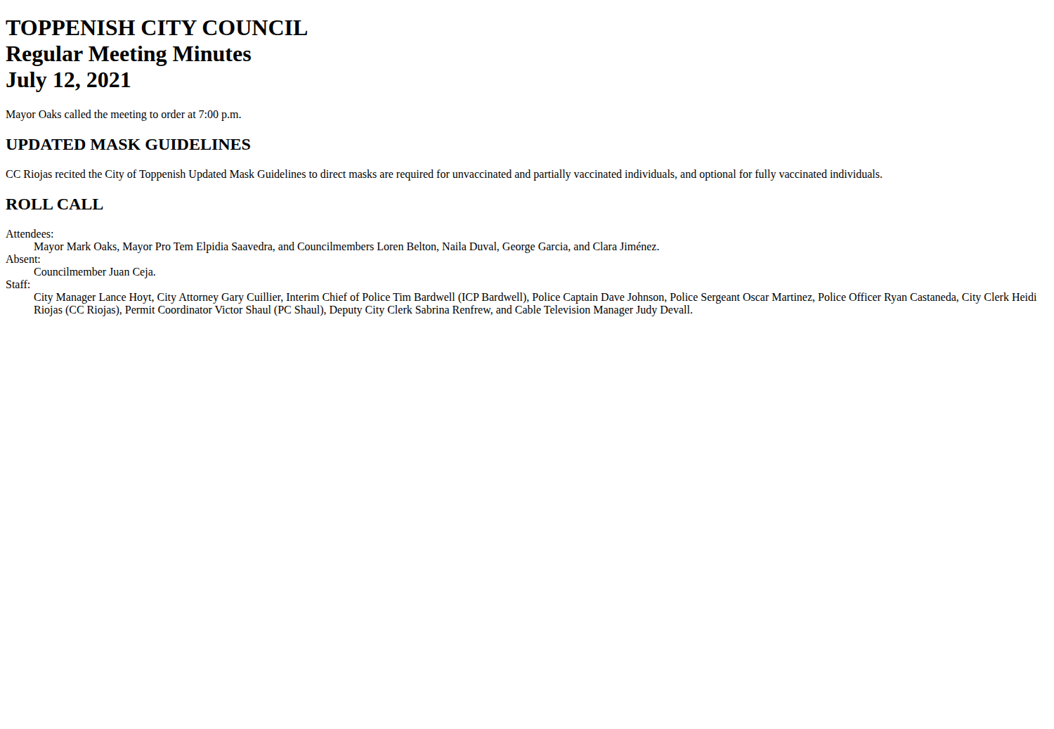TOPPENISH CITY COUNCIL
Regular Meeting Minutes
July 12, 2021
Mayor Oaks called the meeting to order at 7:00 p.m.
UPDATED MASK GUIDELINES
CC Riojas recited the City of Toppenish Updated Mask Guidelines to direct masks are required for unvaccinated and partially vaccinated individuals, and optional for fully vaccinated individuals.
ROLL CALL
Attendees:
Mayor Mark Oaks, Mayor Pro Tem Elpidia Saavedra, and Councilmembers Loren Belton, Naila Duval, George Garcia, and Clara Jiménez.
Absent:
Councilmember Juan Ceja.
Staff:
City Manager Lance Hoyt, City Attorney Gary Cuillier, Interim Chief of Police Tim Bardwell (ICP Bardwell), Police Captain Dave Johnson, Police Sergeant Oscar Martinez, Police Officer Ryan Castaneda, City Clerk Heidi Riojas (CC Riojas), Permit Coordinator Victor Shaul (PC Shaul), Deputy City Clerk Sabrina Renfrew, and Cable Television Manager Judy Devall.